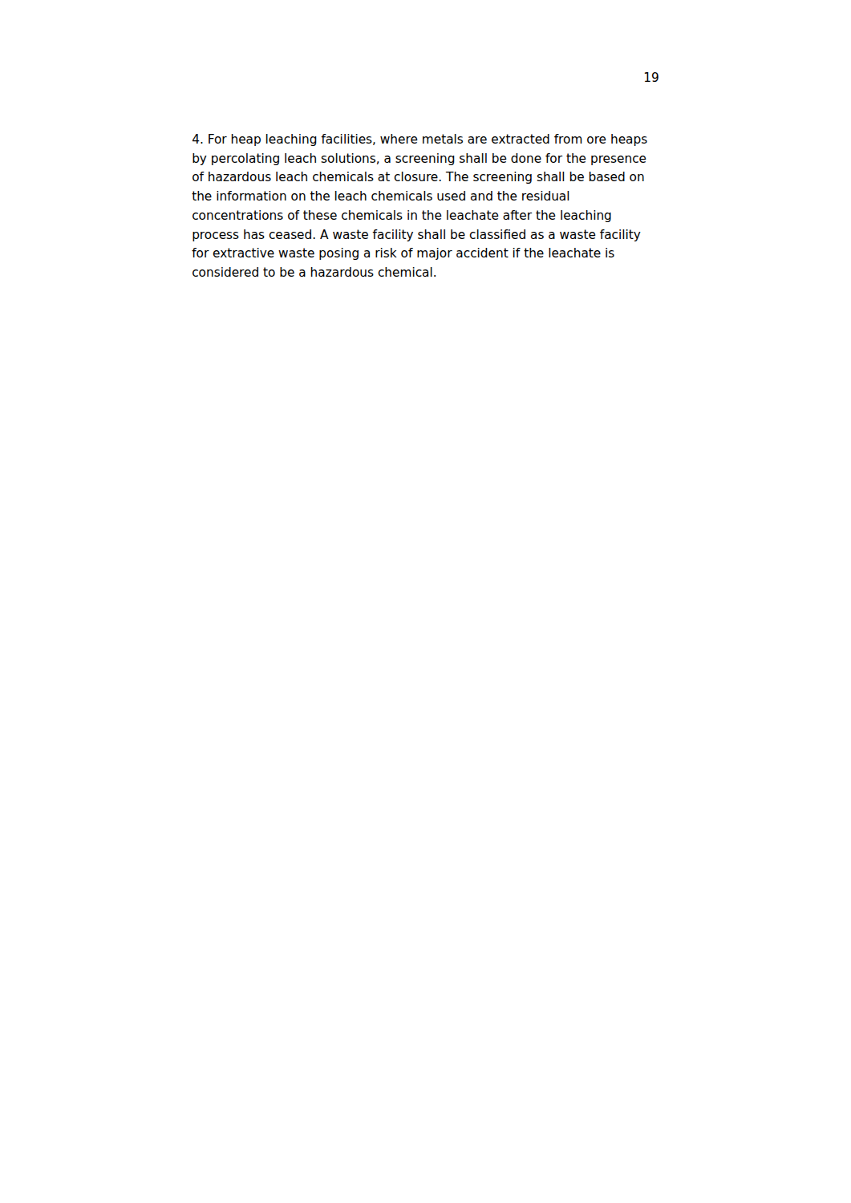19
4. For heap leaching facilities, where metals are extracted from ore heaps by percolating leach solutions, a screening shall be done for the presence of hazardous leach chemicals at closure. The screening shall be based on the information on the leach chemicals used and the residual concentrations of these chemicals in the leachate after the leaching process has ceased. A waste facility shall be classified as a waste facility for extractive waste posing a risk of major accident if the leachate is considered to be a hazardous chemical.